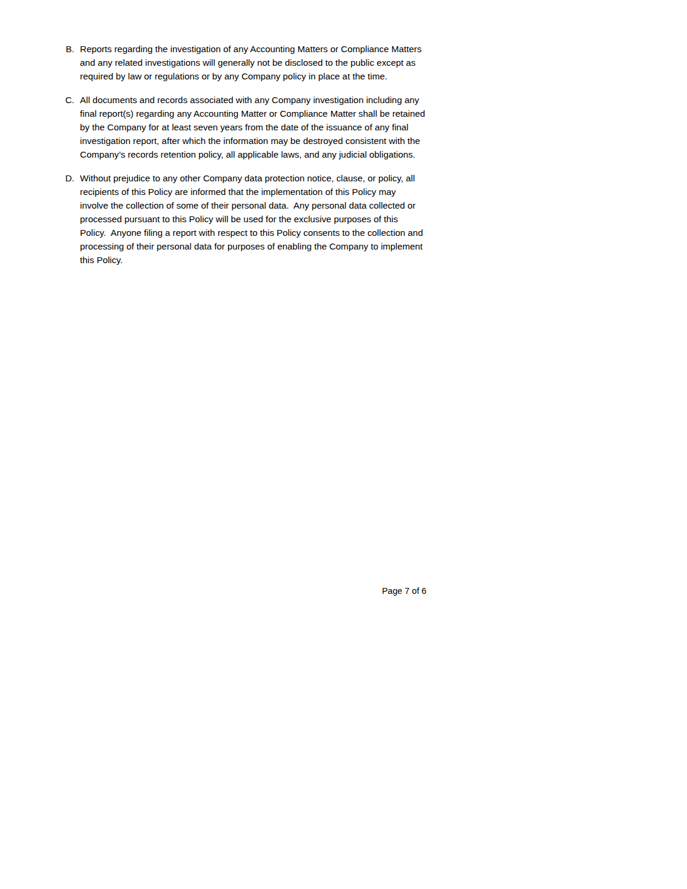Reports regarding the investigation of any Accounting Matters or Compliance Matters and any related investigations will generally not be disclosed to the public except as required by law or regulations or by any Company policy in place at the time.
All documents and records associated with any Company investigation including any final report(s) regarding any Accounting Matter or Compliance Matter shall be retained by the Company for at least seven years from the date of the issuance of any final investigation report, after which the information may be destroyed consistent with the Company’s records retention policy, all applicable laws, and any judicial obligations.
Without prejudice to any other Company data protection notice, clause, or policy, all recipients of this Policy are informed that the implementation of this Policy may involve the collection of some of their personal data. Any personal data collected or processed pursuant to this Policy will be used for the exclusive purposes of this Policy. Anyone filing a report with respect to this Policy consents to the collection and processing of their personal data for purposes of enabling the Company to implement this Policy.
Page 7 of 6